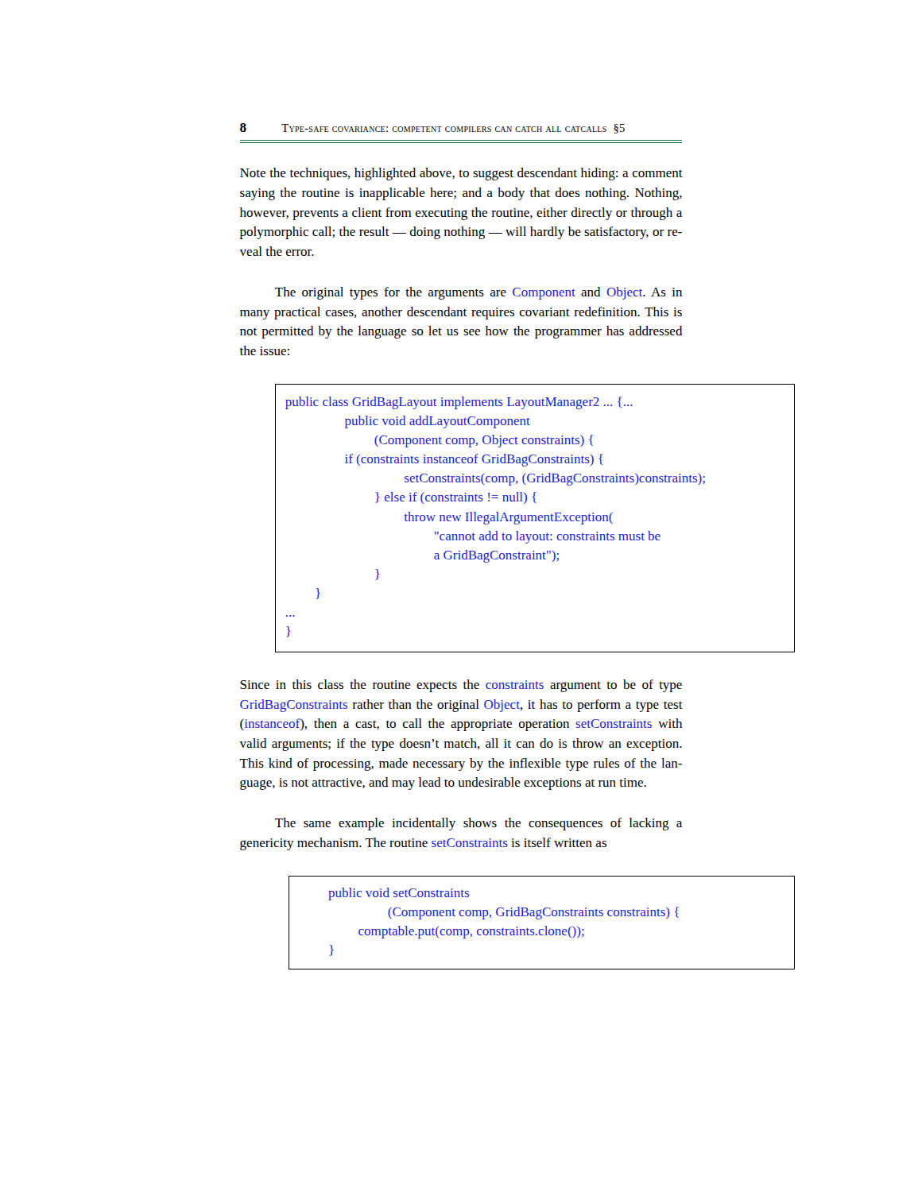8 Type-safe covariance: competent compilers can catch all catcalls §5
Note the techniques, highlighted above, to suggest descendant hiding: a comment saying the routine is inapplicable here; and a body that does nothing. Nothing, however, prevents a client from executing the routine, either directly or through a polymorphic call; the result — doing nothing — will hardly be satisfactory, or reveal the error.
The original types for the arguments are Component and Object. As in many practical cases, another descendant requires covariant redefinition. This is not permitted by the language so let us see how the programmer has addressed the issue:
public class GridBagLayout implements LayoutManager2 ... {...
public void addLayoutComponent
(Component comp, Object constraints) {
if (constraints instanceof GridBagConstraints) {
setConstraints(comp, (GridBagConstraints)constraints);
} else if (constraints != null) {
throw new IllegalArgumentException(
"cannot add to layout: constraints must be
a GridBagConstraint");
}
}
...
}
Since in this class the routine expects the constraints argument to be of type GridBagConstraints rather than the original Object, it has to perform a type test (instanceof), then a cast, to call the appropriate operation setConstraints with valid arguments; if the type doesn’t match, all it can do is throw an exception. This kind of processing, made necessary by the inflexible type rules of the language, is not attractive, and may lead to undesirable exceptions at run time.
The same example incidentally shows the consequences of lacking a genericity mechanism. The routine setConstraints is itself written as
public void setConstraints
(Component comp, GridBagConstraints constraints) {
comptable.put(comp, constraints.clone());
}